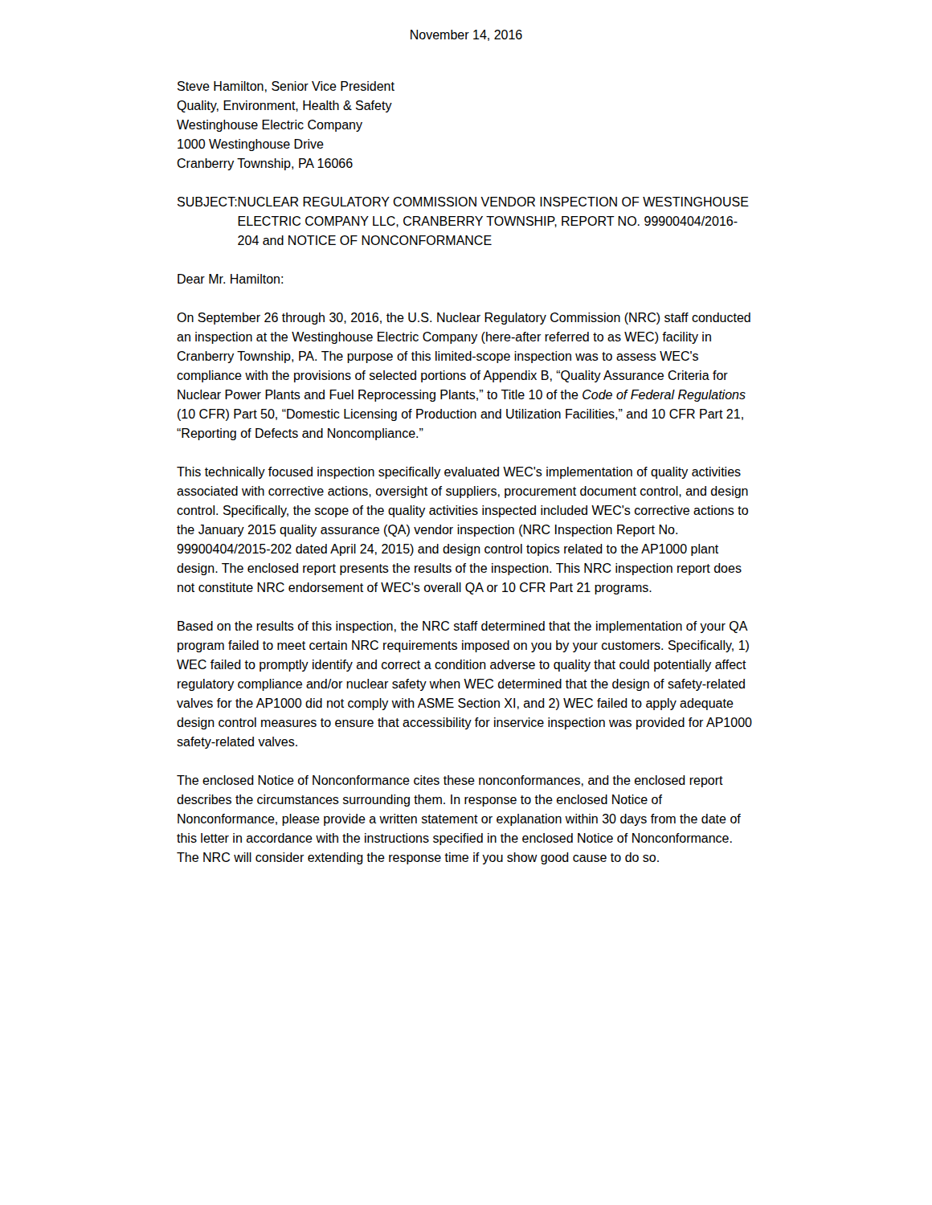November 14, 2016
Steve Hamilton, Senior Vice President
Quality, Environment, Health & Safety
Westinghouse Electric Company
1000 Westinghouse Drive
Cranberry Township, PA 16066
| SUBJECT: | NUCLEAR REGULATORY COMMISSION VENDOR INSPECTION OF WESTINGHOUSE ELECTRIC COMPANY LLC, CRANBERRY TOWNSHIP, REPORT NO. 99900404/2016-204 and NOTICE OF NONCONFORMANCE |
Dear Mr. Hamilton:
On September 26 through 30, 2016, the U.S. Nuclear Regulatory Commission (NRC) staff conducted an inspection at the Westinghouse Electric Company (here-after referred to as WEC) facility in Cranberry Township, PA. The purpose of this limited-scope inspection was to assess WEC's compliance with the provisions of selected portions of Appendix B, “Quality Assurance Criteria for Nuclear Power Plants and Fuel Reprocessing Plants,” to Title 10 of the Code of Federal Regulations (10 CFR) Part 50, “Domestic Licensing of Production and Utilization Facilities,” and 10 CFR Part 21, “Reporting of Defects and Noncompliance.”
This technically focused inspection specifically evaluated WEC's implementation of quality activities associated with corrective actions, oversight of suppliers, procurement document control, and design control. Specifically, the scope of the quality activities inspected included WEC's corrective actions to the January 2015 quality assurance (QA) vendor inspection (NRC Inspection Report No. 99900404/2015-202 dated April 24, 2015) and design control topics related to the AP1000 plant design. The enclosed report presents the results of the inspection. This NRC inspection report does not constitute NRC endorsement of WEC's overall QA or 10 CFR Part 21 programs.
Based on the results of this inspection, the NRC staff determined that the implementation of your QA program failed to meet certain NRC requirements imposed on you by your customers. Specifically, 1) WEC failed to promptly identify and correct a condition adverse to quality that could potentially affect regulatory compliance and/or nuclear safety when WEC determined that the design of safety-related valves for the AP1000 did not comply with ASME Section XI, and 2) WEC failed to apply adequate design control measures to ensure that accessibility for inservice inspection was provided for AP1000 safety-related valves.
The enclosed Notice of Nonconformance cites these nonconformances, and the enclosed report describes the circumstances surrounding them. In response to the enclosed Notice of Nonconformance, please provide a written statement or explanation within 30 days from the date of this letter in accordance with the instructions specified in the enclosed Notice of Nonconformance. The NRC will consider extending the response time if you show good cause to do so.